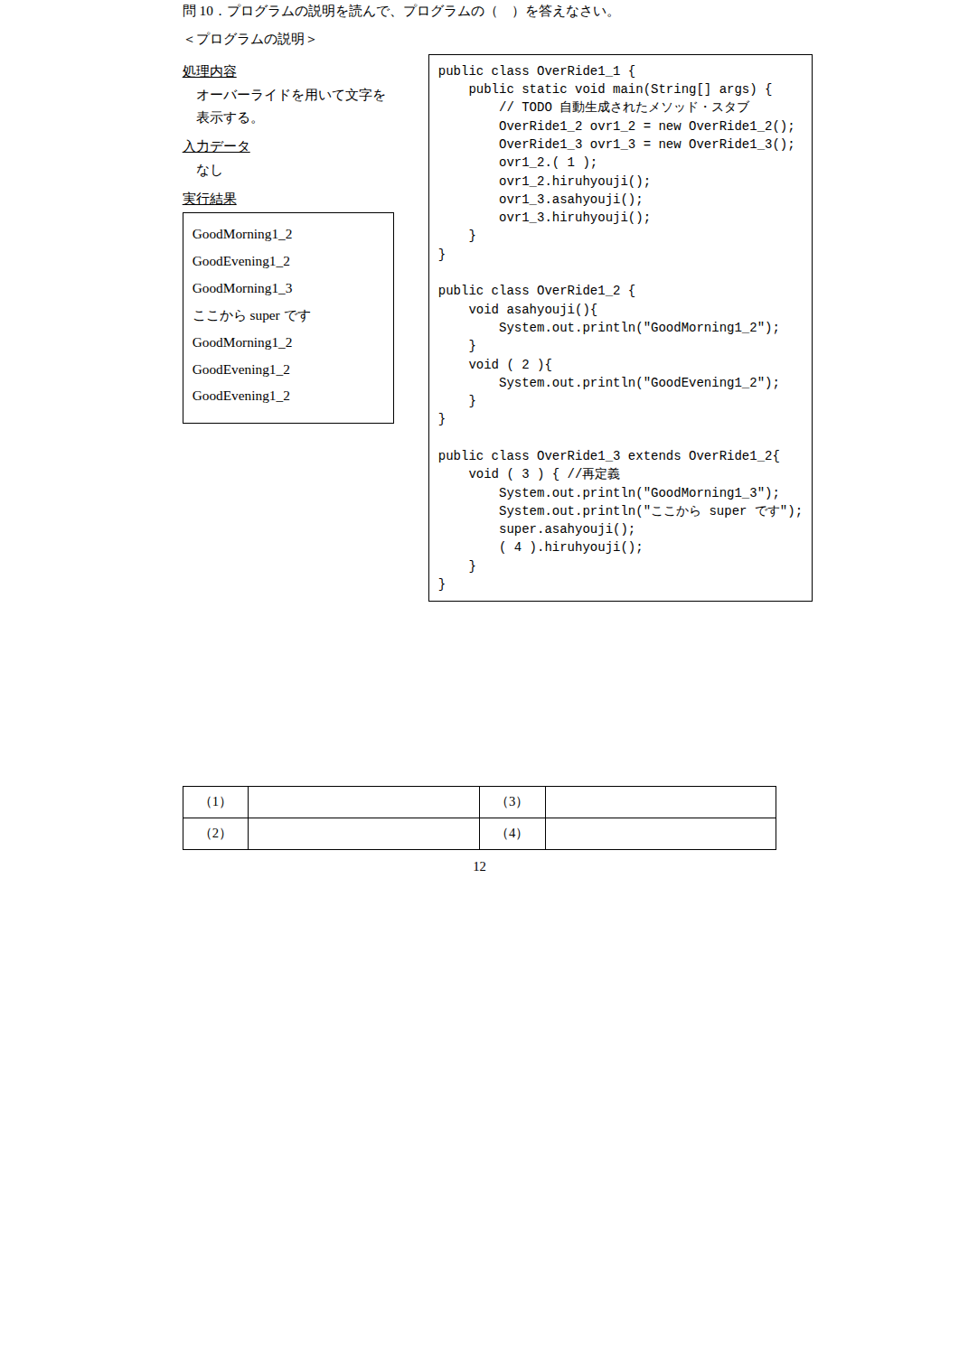問 10．プログラムの説明を読んで、プログラムの（　）を答えなさい。
＜プログラムの説明＞
処理内容
オーバーライドを用いて文字を表示する。
入力データ
なし
実行結果
GoodMorning1_2
GoodEvening1_2
GoodMorning1_3
ここから super です
GoodMorning1_2
GoodEvening1_2
GoodEvening1_2
public class OverRide1_1 {
    public static void main(String[] args) {
        // TODO 自動生成されたメソッド・スタブ
        OverRide1_2 ovr1_2 = new OverRide1_2();
        OverRide1_3 ovr1_3 = new OverRide1_3();
        ovr1_2.( 1 );
        ovr1_2.hiruhyouji();
        ovr1_3.asahyouji();
        ovr1_3.hiruhyouji();
    }
}

public class OverRide1_2 {
    void asahyouji(){
        System.out.println("GoodMorning1_2");
    }
    void ( 2 ){
        System.out.println("GoodEvening1_2");
    }
}

public class OverRide1_3 extends OverRide1_2{
    void ( 3 ) { //再定義
        System.out.println("GoodMorning1_3");
        System.out.println("ここから super です");
        super.asahyouji();
        ( 4 ).hiruhyouji();
    }
}
| （1） | | （3） | |
| （2） | | （4） | |
12